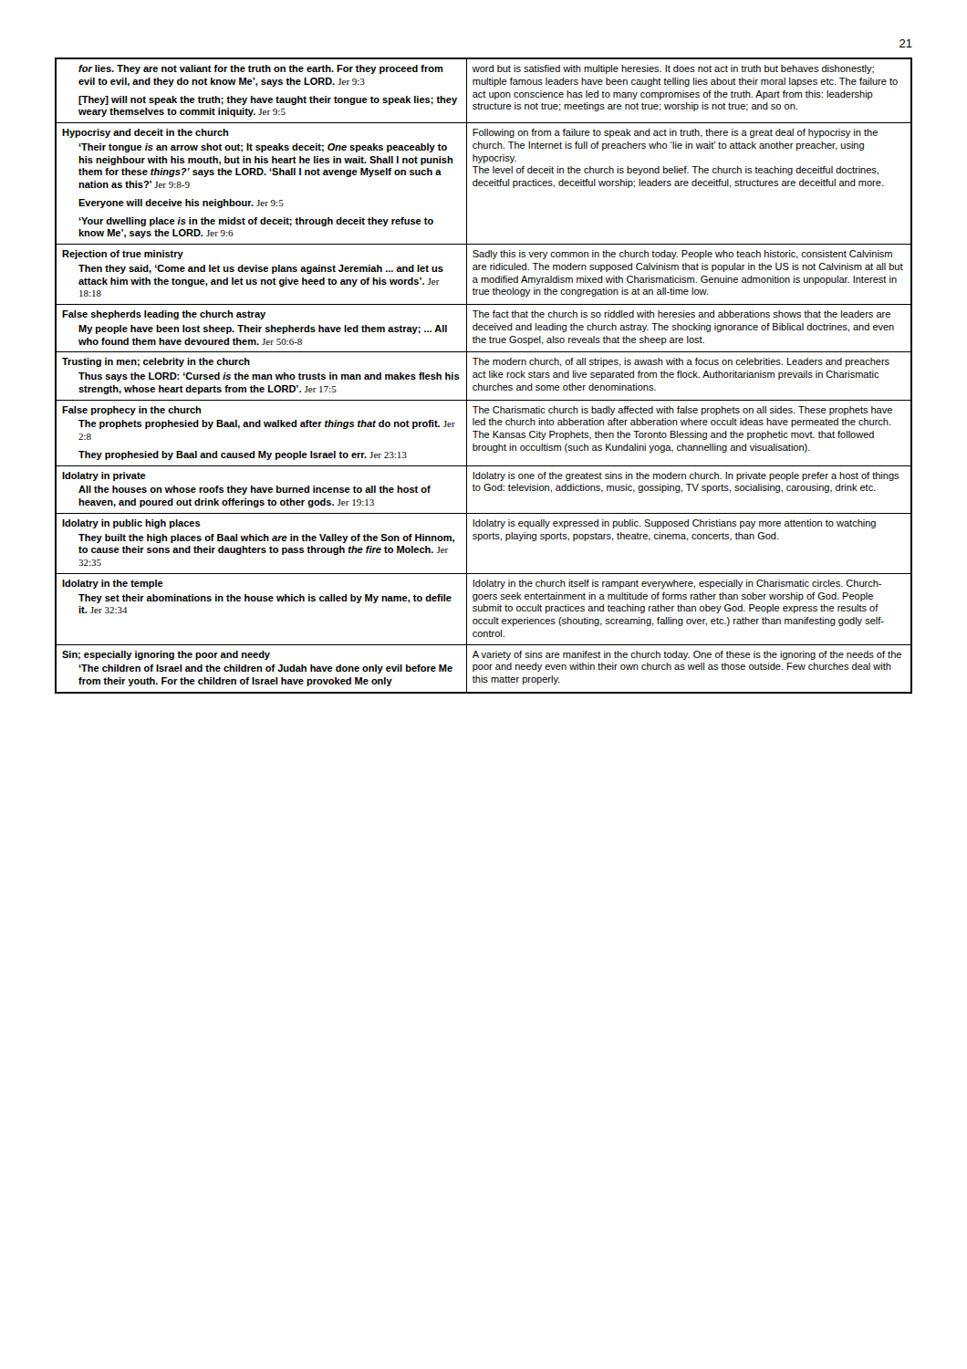21
| for lies. They are not valiant for the truth on the earth. For they proceed from evil to evil, and they do not know Me’, says the LORD. Jer 9:3 [They] will not speak the truth; they have taught their tongue to speak lies; they weary themselves to commit iniquity. Jer 9:5 | word but is satisfied with multiple heresies. It does not act in truth but behaves dishonestly; multiple famous leaders have been caught telling lies about their moral lapses etc. The failure to act upon conscience has led to many compromises of the truth. Apart from this: leadership structure is not true; meetings are not true; worship is not true; and so on. |
| Hypocrisy and deceit in the church ‘Their tongue is an arrow shot out; It speaks deceit; One speaks peaceably to his neighbour with his mouth, but in his heart he lies in wait. Shall I not punish them for these things?’ says the LORD. ‘Shall I not avenge Myself on such a nation as this?’ Jer 9:8-9 Everyone will deceive his neighbour. Jer 9:5 ‘Your dwelling place is in the midst of deceit; through deceit they refuse to know Me’, says the LORD. Jer 9:6 | Following on from a failure to speak and act in truth, there is a great deal of hypocrisy in the church. The Internet is full of preachers who ‘lie in wait’ to attack another preacher, using hypocrisy. The level of deceit in the church is beyond belief. The church is teaching deceitful doctrines, deceitful practices, deceitful worship; leaders are deceitful, structures are deceitful and more. |
| Rejection of true ministry Then they said, ‘Come and let us devise plans against Jeremiah ... and let us attack him with the tongue, and let us not give heed to any of his words’. Jer 18:18 | Sadly this is very common in the church today. People who teach historic, consistent Calvinism are ridiculed. The modern supposed Calvinism that is popular in the US is not Calvinism at all but a modified Amyraldism mixed with Charismaticism. Genuine admonition is unpopular. Interest in true theology in the congregation is at an all-time low. |
| False shepherds leading the church astray My people have been lost sheep. Their shepherds have led them astray; ... All who found them have devoured them. Jer 50:6-8 | The fact that the church is so riddled with heresies and abberations shows that the leaders are deceived and leading the church astray. The shocking ignorance of Biblical doctrines, and even the true Gospel, also reveals that the sheep are lost. |
| Trusting in men; celebrity in the church Thus says the LORD: ‘Cursed is the man who trusts in man and makes flesh his strength, whose heart departs from the LORD’. Jer 17:5 | The modern church, of all stripes, is awash with a focus on celebrities. Leaders and preachers act like rock stars and live separated from the flock. Authoritarianism prevails in Charismatic churches and some other denominations. |
| False prophecy in the church The prophets prophesied by Baal, and walked after things that do not profit. Jer 2:8 They prophesied by Baal and caused My people Israel to err. Jer 23:13 | The Charismatic church is badly affected with false prophets on all sides. These prophets have led the church into abberation after abberation where occult ideas have permeated the church. The Kansas City Prophets, then the Toronto Blessing and the prophetic movt. that followed brought in occultism (such as Kundalini yoga, channelling and visualisation). |
| Idolatry in private All the houses on whose roofs they have burned incense to all the host of heaven, and poured out drink offerings to other gods. Jer 19:13 | Idolatry is one of the greatest sins in the modern church. In private people prefer a host of things to God: television, addictions, music, gossiping, TV sports, socialising, carousing, drink etc. |
| Idolatry in public high places They built the high places of Baal which are in the Valley of the Son of Hinnom, to cause their sons and their daughters to pass through the fire to Molech. Jer 32:35 | Idolatry is equally expressed in public. Supposed Christians pay more attention to watching sports, playing sports, popstars, theatre, cinema, concerts, than God. |
| Idolatry in the temple They set their abominations in the house which is called by My name, to defile it. Jer 32:34 | Idolatry in the church itself is rampant everywhere, especially in Charismatic circles. Church-goers seek entertainment in a multitude of forms rather than sober worship of God. People submit to occult practices and teaching rather than obey God. People express the results of occult experiences (shouting, screaming, falling over, etc.) rather than manifesting godly self-control. |
| Sin; especially ignoring the poor and needy ‘The children of Israel and the children of Judah have done only evil before Me from their youth. For the children of Israel have provoked Me only | A variety of sins are manifest in the church today. One of these is the ignoring of the needs of the poor and needy even within their own church as well as those outside. Few churches deal with this matter properly. |